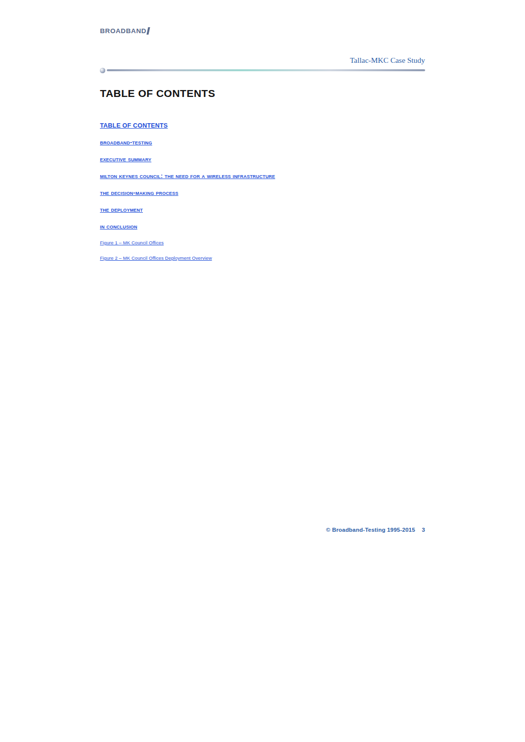Broadband
Tallac-MKC Case Study
TABLE OF CONTENTS
TABLE OF CONTENTS
Broadband-Testing
Executive summary
Milton Keynes council: the need for a wireless infrastructure
The Decision-Making Process
The deployment
In Conclusion
Figure 1 – MK Council Offices
Figure 2 – MK Council Offices Deployment Overview
© Broadband-Testing 1995-2015 3